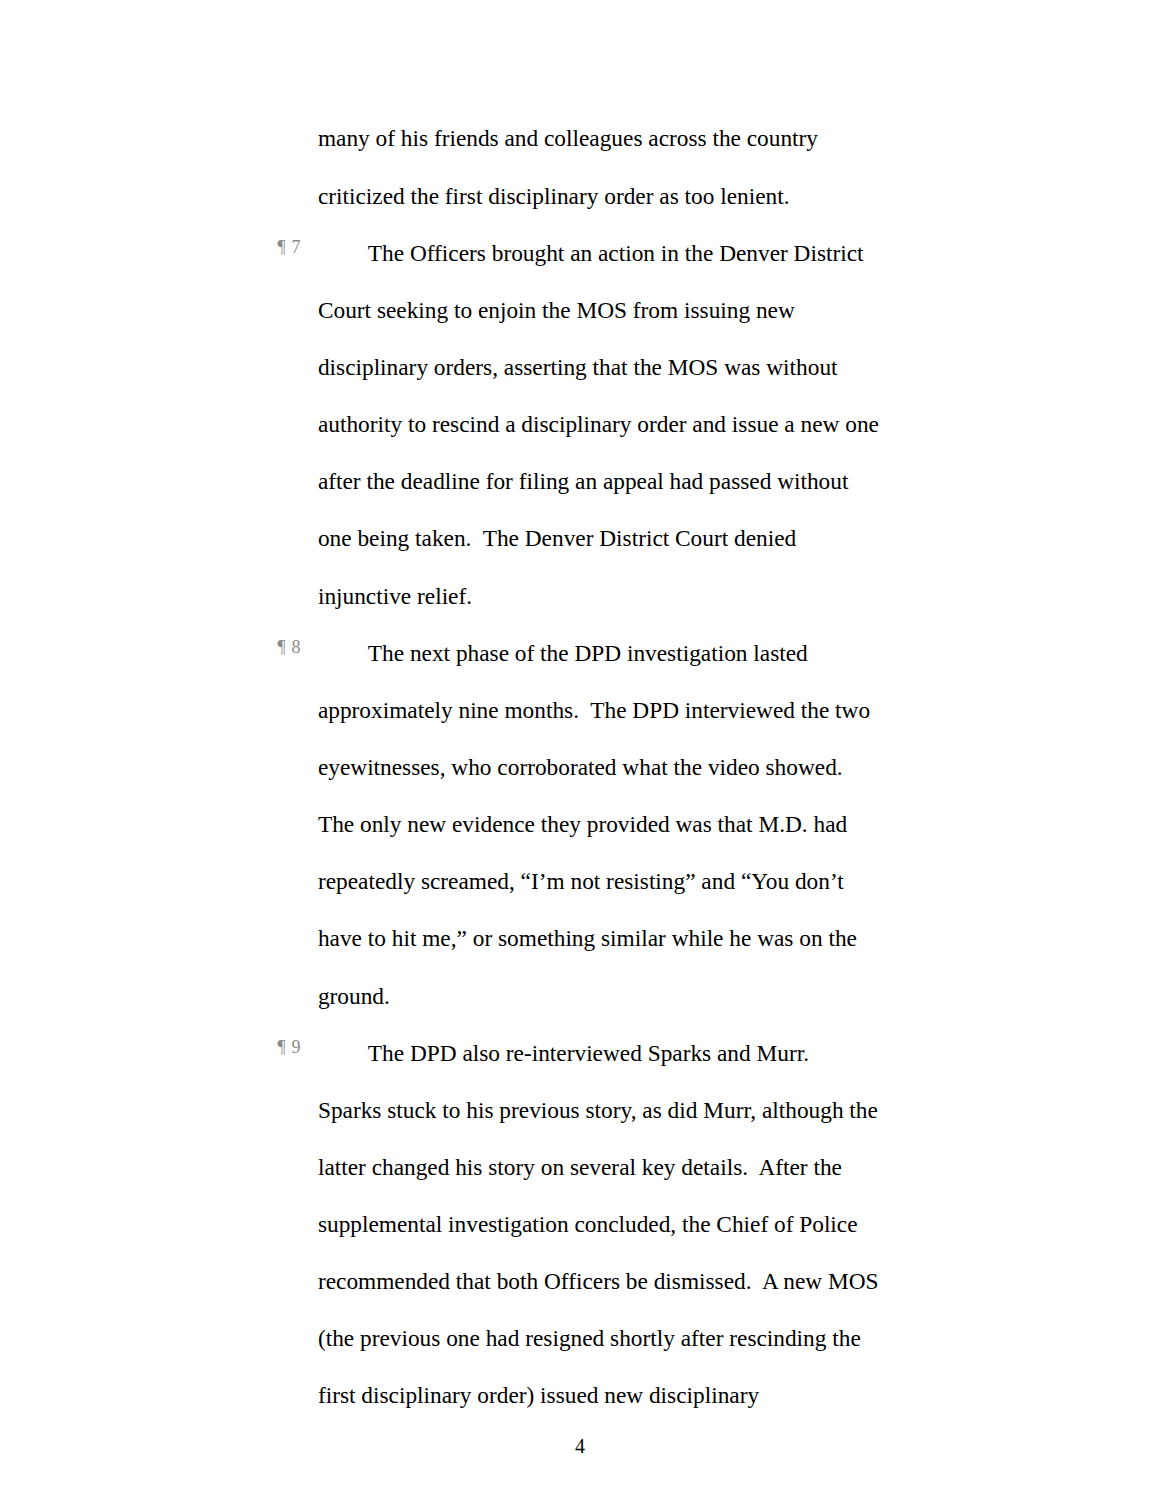many of his friends and colleagues across the country criticized the first disciplinary order as too lenient.
¶7 The Officers brought an action in the Denver District Court seeking to enjoin the MOS from issuing new disciplinary orders, asserting that the MOS was without authority to rescind a disciplinary order and issue a new one after the deadline for filing an appeal had passed without one being taken. The Denver District Court denied injunctive relief.
¶8 The next phase of the DPD investigation lasted approximately nine months. The DPD interviewed the two eyewitnesses, who corroborated what the video showed. The only new evidence they provided was that M.D. had repeatedly screamed, “I’m not resisting” and “You don’t have to hit me,” or something similar while he was on the ground.
¶9 The DPD also re-interviewed Sparks and Murr. Sparks stuck to his previous story, as did Murr, although the latter changed his story on several key details. After the supplemental investigation concluded, the Chief of Police recommended that both Officers be dismissed. A new MOS (the previous one had resigned shortly after rescinding the first disciplinary order) issued new disciplinary
4